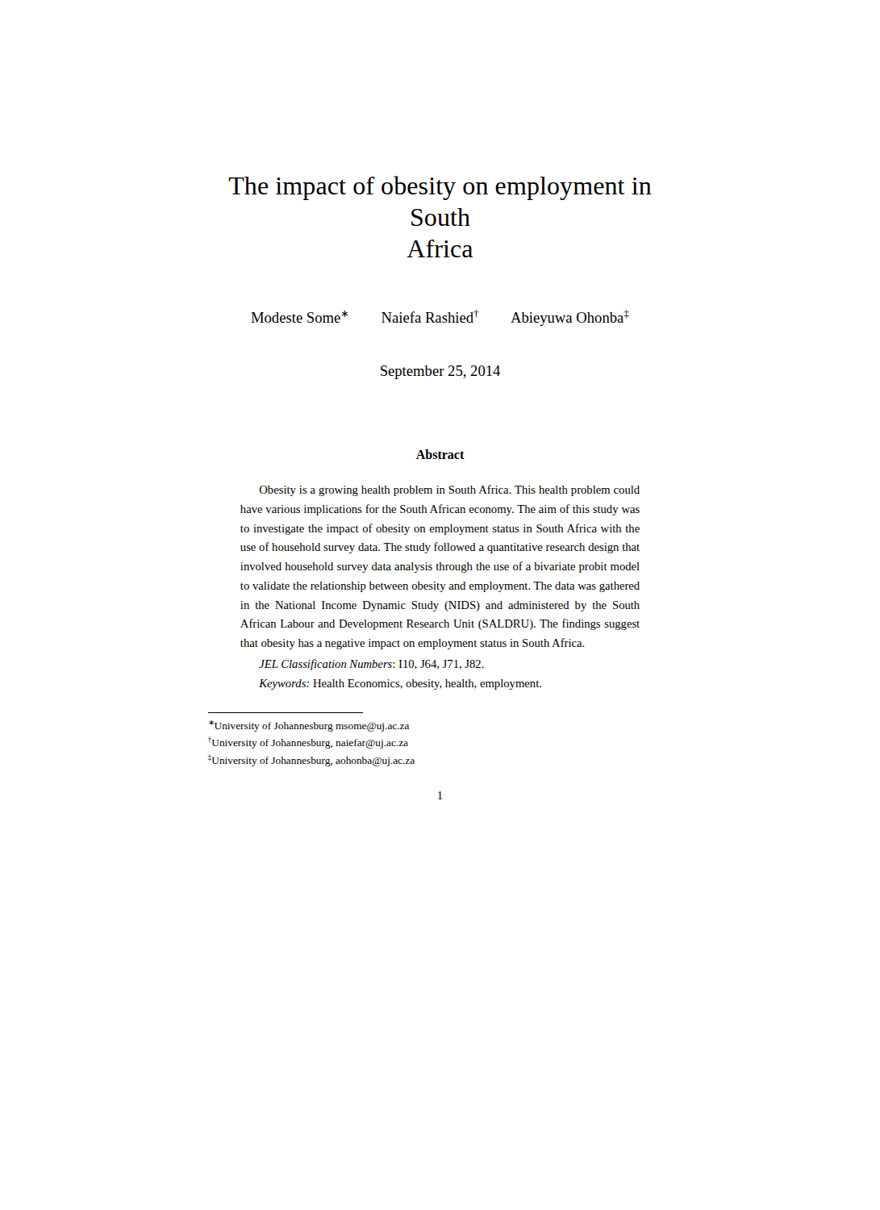The impact of obesity on employment in South
Africa
Modeste Some∗ Naiefa Rashied† Abieyuwa Ohonba‡
September 25, 2014
Abstract
Obesity is a growing health problem in South Africa. This health problem could have various implications for the South African economy. The aim of this study was to investigate the impact of obesity on employment status in South Africa with the use of household survey data. The study followed a quantitative research design that involved household survey data analysis through the use of a bivariate probit model to validate the relationship between obesity and employment. The data was gathered in the National Income Dynamic Study (NIDS) and administered by the South African Labour and Development Research Unit (SALDRU). The findings suggest that obesity has a negative impact on employment status in South Africa.
JEL Classification Numbers: I10, J64, J71, J82.
Keywords: Health Economics, obesity, health, employment.
∗University of Johannesburg msome@uj.ac.za
†University of Johannesburg, naiefar@uj.ac.za
‡University of Johannesburg, aohonba@uj.ac.za
1